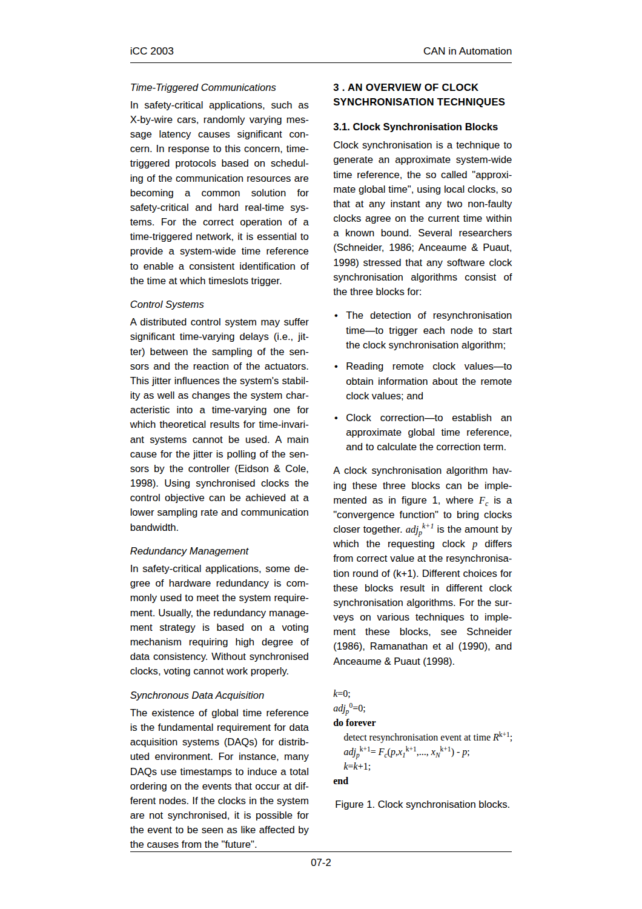iCC 2003
CAN in Automation
Time-Triggered Communications
In safety-critical applications, such as X-by-wire cars, randomly varying message latency causes significant concern. In response to this concern, time-triggered protocols based on scheduling of the communication resources are becoming a common solution for safety-critical and hard real-time systems. For the correct operation of a time-triggered network, it is essential to provide a system-wide time reference to enable a consistent identification of the time at which timeslots trigger.
Control Systems
A distributed control system may suffer significant time-varying delays (i.e., jitter) between the sampling of the sensors and the reaction of the actuators. This jitter influences the system's stability as well as changes the system characteristic into a time-varying one for which theoretical results for time-invariant systems cannot be used. A main cause for the jitter is polling of the sensors by the controller (Eidson & Cole, 1998). Using synchronised clocks the control objective can be achieved at a lower sampling rate and communication bandwidth.
Redundancy Management
In safety-critical applications, some degree of hardware redundancy is commonly used to meet the system requirement. Usually, the redundancy management strategy is based on a voting mechanism requiring high degree of data consistency. Without synchronised clocks, voting cannot work properly.
Synchronous Data Acquisition
The existence of global time reference is the fundamental requirement for data acquisition systems (DAQs) for distributed environment. For instance, many DAQs use timestamps to induce a total ordering on the events that occur at different nodes. If the clocks in the system are not synchronised, it is possible for the event to be seen as like affected by the causes from the "future".
3 . AN OVERVIEW OF CLOCK SYNCHRONISATION TECHNIQUES
3.1. Clock Synchronisation Blocks
Clock synchronisation is a technique to generate an approximate system-wide time reference, the so called "approximate global time", using local clocks, so that at any instant any two non-faulty clocks agree on the current time within a known bound. Several researchers (Schneider, 1986; Anceaume & Puaut, 1998) stressed that any software clock synchronisation algorithms consist of the three blocks for:
The detection of resynchronisation time—to trigger each node to start the clock synchronisation algorithm;
Reading remote clock values—to obtain information about the remote clock values; and
Clock correction—to establish an approximate global time reference, and to calculate the correction term.
A clock synchronisation algorithm having these three blocks can be implemented as in figure 1, where Fc is a "convergence function" to bring clocks closer together. adjpk+1 is the amount by which the requesting clock p differs from correct value at the resynchronisation round of (k+1). Different choices for these blocks result in different clock synchronisation algorithms. For the surveys on various techniques to implement these blocks, see Schneider (1986), Ramanathan et al (1990), and Anceaume & Puaut (1998).
k=0;
adjp0=0;
do forever
detect resynchronisation event at time Rk+1;
adjpk+1= Fc(p,x1k+1,..., xNk+1) - p;
k=k+1;
end
Figure 1. Clock synchronisation blocks.
07-2